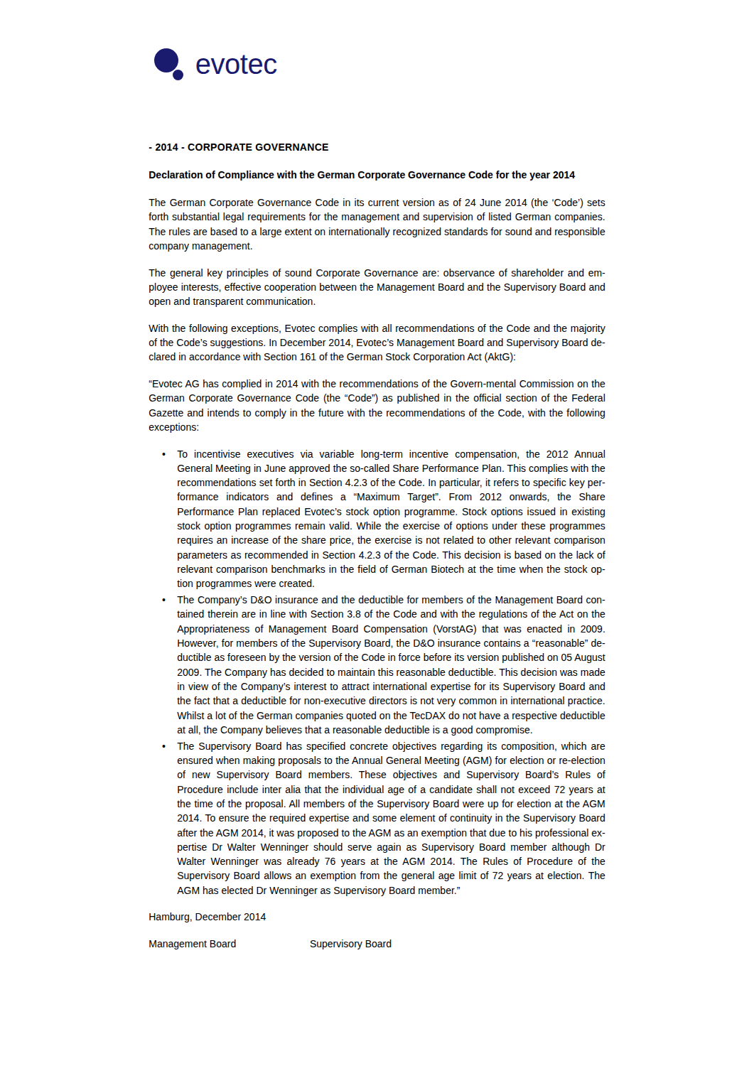evotec
- 2014 - CORPORATE GOVERNANCE
Declaration of Compliance with the German Corporate Governance Code for the year 2014
The German Corporate Governance Code in its current version as of 24 June 2014 (the ‘Code’) sets forth substantial legal requirements for the management and supervision of listed German companies. The rules are based to a large extent on internationally recognized standards for sound and responsible company management.
The general key principles of sound Corporate Governance are: observance of shareholder and employee interests, effective cooperation between the Management Board and the Supervisory Board and open and transparent communication.
With the following exceptions, Evotec complies with all recommendations of the Code and the majority of the Code’s suggestions. In December 2014, Evotec’s Management Board and Supervisory Board declared in accordance with Section 161 of the German Stock Corporation Act (AktG):
“Evotec AG has complied in 2014 with the recommendations of the Govern-mental Commission on the German Corporate Governance Code (the “Code”) as published in the official section of the Federal Gazette and intends to comply in the future with the recommendations of the Code, with the following exceptions:
To incentivise executives via variable long-term incentive compensation, the 2012 Annual General Meeting in June approved the so-called Share Performance Plan. This complies with the recommendations set forth in Section 4.2.3 of the Code. In particular, it refers to specific key performance indicators and defines a “Maximum Target”. From 2012 onwards, the Share Performance Plan replaced Evotec’s stock option programme. Stock options issued in existing stock option programmes remain valid. While the exercise of options under these programmes requires an increase of the share price, the exercise is not related to other relevant comparison parameters as recommended in Section 4.2.3 of the Code. This decision is based on the lack of relevant comparison benchmarks in the field of German Biotech at the time when the stock option programmes were created.
The Company’s D&O insurance and the deductible for members of the Management Board contained therein are in line with Section 3.8 of the Code and with the regulations of the Act on the Appropriateness of Management Board Compensation (VorstAG) that was enacted in 2009. However, for members of the Supervisory Board, the D&O insurance contains a “reasonable” deductible as foreseen by the version of the Code in force before its version published on 05 August 2009. The Company has decided to maintain this reasonable deductible. This decision was made in view of the Company’s interest to attract international expertise for its Supervisory Board and the fact that a deductible for non-executive directors is not very common in international practice. Whilst a lot of the German companies quoted on the TecDAX do not have a respective deductible at all, the Company believes that a reasonable deductible is a good compromise.
The Supervisory Board has specified concrete objectives regarding its composition, which are ensured when making proposals to the Annual General Meeting (AGM) for election or re-election of new Supervisory Board members. These objectives and Supervisory Board’s Rules of Procedure include inter alia that the individual age of a candidate shall not exceed 72 years at the time of the proposal. All members of the Supervisory Board were up for election at the AGM 2014. To ensure the required expertise and some element of continuity in the Supervisory Board after the AGM 2014, it was proposed to the AGM as an exemption that due to his professional expertise Dr Walter Wenninger should serve again as Supervisory Board member although Dr Walter Wenninger was already 76 years at the AGM 2014. The Rules of Procedure of the Supervisory Board allows an exemption from the general age limit of 72 years at election. The AGM has elected Dr Wenninger as Supervisory Board member.”
Hamburg, December 2014
Management Board Supervisory Board